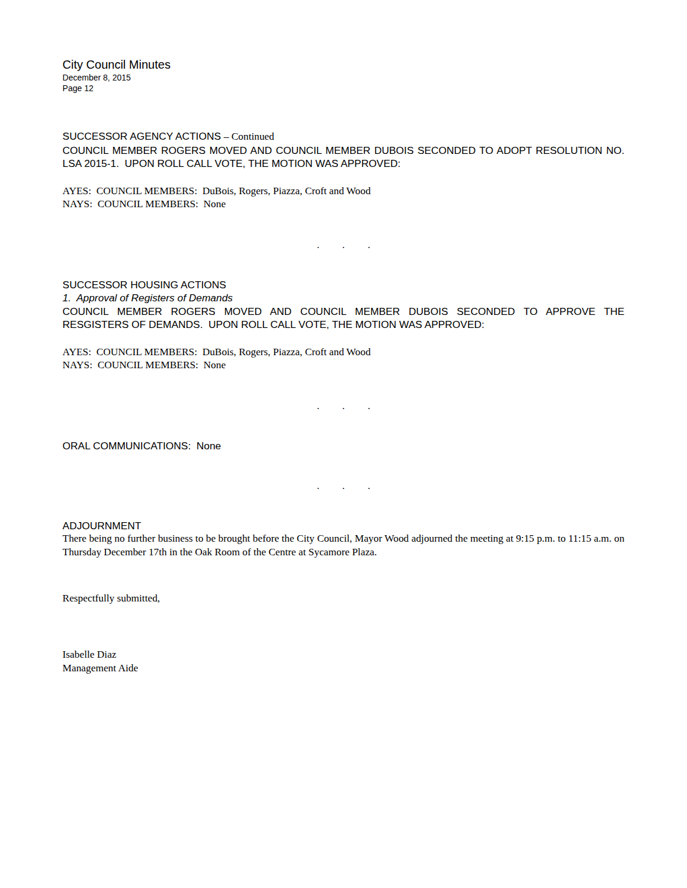City Council Minutes
December 8, 2015
Page 12
SUCCESSOR AGENCY ACTIONS – Continued
Council Member Rogers moved and Council Member DuBois seconded to adopt Resolution No. LSA 2015-1. Upon roll call vote, the motion was approved:
AYES: COUNCIL MEMBERS: DuBois, Rogers, Piazza, Croft and Wood
NAYS: COUNCIL MEMBERS: None
...
SUCCESSOR HOUSING ACTIONS
1. Approval of Registers of Demands
Council Member Rogers moved and Council Member DuBois seconded to approve the Resgisters of Demands. Upon roll call vote, the motion was approved:
AYES: COUNCIL MEMBERS: DuBois, Rogers, Piazza, Croft and Wood
NAYS: COUNCIL MEMBERS: None
...
ORAL COMMUNICATIONS: None
...
ADJOURNMENT
There being no further business to be brought before the City Council, Mayor Wood adjourned the meeting at 9:15 p.m. to 11:15 a.m. on Thursday December 17th in the Oak Room of the Centre at Sycamore Plaza.
Respectfully submitted,
Isabelle Diaz
Management Aide